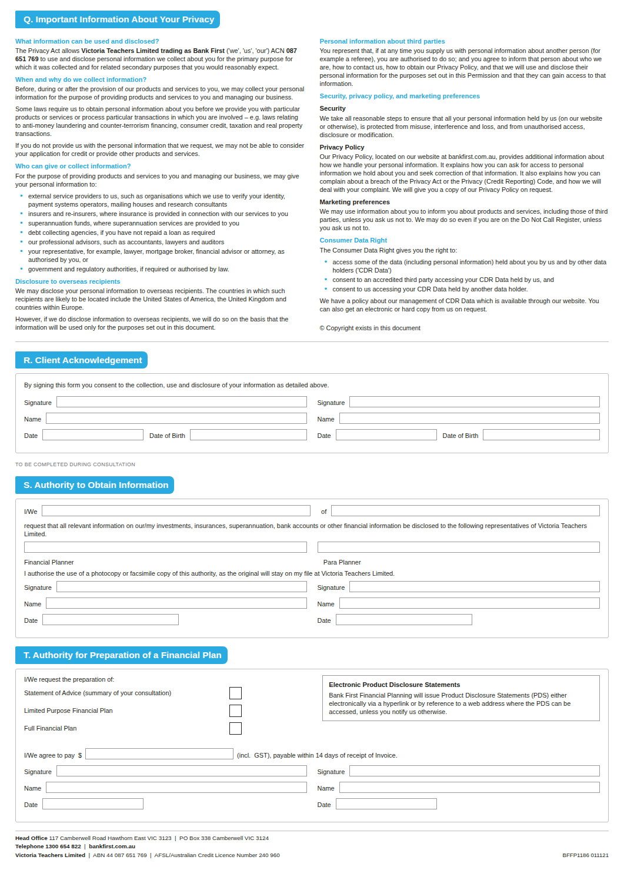Q. Important Information About Your Privacy
What information can be used and disclosed?
The Privacy Act allows Victoria Teachers Limited trading as Bank First ('we', 'us', 'our') ACN 087 651 769 to use and disclose personal information we collect about you for the primary purpose for which it was collected and for related secondary purposes that you would reasonably expect.
When and why do we collect information?
Before, during or after the provision of our products and services to you, we may collect your personal information for the purpose of providing products and services to you and managing our business.
Some laws require us to obtain personal information about you before we provide you with particular products or services or process particular transactions in which you are involved – e.g. laws relating to anti-money laundering and counter-terrorism financing, consumer credit, taxation and real property transactions.
If you do not provide us with the personal information that we request, we may not be able to consider your application for credit or provide other products and services.
Who can give or collect information?
For the purpose of providing products and services to you and managing our business, we may give your personal information to:
external service providers to us, such as organisations which we use to verify your identity, payment systems operators, mailing houses and research consultants
insurers and re-insurers, where insurance is provided in connection with our services to you
superannuation funds, where superannuation services are provided to you
debt collecting agencies, if you have not repaid a loan as required
our professional advisors, such as accountants, lawyers and auditors
your representative, for example, lawyer, mortgage broker, financial advisor or attorney, as authorised by you, or
government and regulatory authorities, if required or authorised by law.
Disclosure to overseas recipients
We may disclose your personal information to overseas recipients. The countries in which such recipients are likely to be located include the United States of America, the United Kingdom and countries within Europe.
However, if we do disclose information to overseas recipients, we will do so on the basis that the information will be used only for the purposes set out in this document.
Personal information about third parties
You represent that, if at any time you supply us with personal information about another person (for example a referee), you are authorised to do so; and you agree to inform that person about who we are, how to contact us, how to obtain our Privacy Policy, and that we will use and disclose their personal information for the purposes set out in this Permission and that they can gain access to that information.
Security, privacy policy, and marketing preferences
Security
We take all reasonable steps to ensure that all your personal information held by us (on our website or otherwise), is protected from misuse, interference and loss, and from unauthorised access, disclosure or modification.
Privacy Policy
Our Privacy Policy, located on our website at bankfirst.com.au, provides additional information about how we handle your personal information. It explains how you can ask for access to personal information we hold about you and seek correction of that information. It also explains how you can complain about a breach of the Privacy Act or the Privacy (Credit Reporting) Code, and how we will deal with your complaint. We will give you a copy of our Privacy Policy on request.
Marketing preferences
We may use information about you to inform you about products and services, including those of third parties, unless you ask us not to. We may do so even if you are on the Do Not Call Register, unless you ask us not to.
Consumer Data Right
The Consumer Data Right gives you the right to:
access some of the data (including personal information) held about you by us and by other data holders ('CDR Data')
consent to an accredited third party accessing your CDR Data held by us, and
consent to us accessing your CDR Data held by another data holder.
We have a policy about our management of CDR Data which is available through our website. You can also get an electronic or hard copy from us on request.
© Copyright exists in this document
R. Client Acknowledgement
By signing this form you consent to the collection, use and disclosure of your information as detailed above.
Signature
Signature
Name
Name
Date
Date of Birth
Date
Date of Birth
To be completed during consultation
S. Authority to Obtain Information
I/We
of
request that all relevant information on our/my investments, insurances, superannuation, bank accounts or other financial information be disclosed to the following representatives of Victoria Teachers Limited.
Financial Planner
Para Planner
I authorise the use of a photocopy or facsimile copy of this authority, as the original will stay on my file at Victoria Teachers Limited.
Signature
Signature
Name
Name
Date
Date
T. Authority for Preparation of a Financial Plan
I/We request the preparation of:
Statement of Advice (summary of your consultation)
Limited Purpose Financial Plan
Full Financial Plan
Electronic Product Disclosure Statements
Bank First Financial Planning will issue Product Disclosure Statements (PDS) either electronically via a hyperlink or by reference to a web address where the PDS can be accessed, unless you notify us otherwise.
I/We agree to pay $
(incl. GST), payable within 14 days of receipt of Invoice.
Signature
Signature
Name
Name
Date
Date
Head Office 117 Camberwell Road Hawthorn East VIC 3123 | PO Box 338 Camberwell VIC 3124
Telephone 1300 654 822 | bankfirst.com.au
BFFP1186 011121 Victoria Teachers Limited | ABN 44 087 651 769 | AFSL/Australian Credit Licence Number 240 960